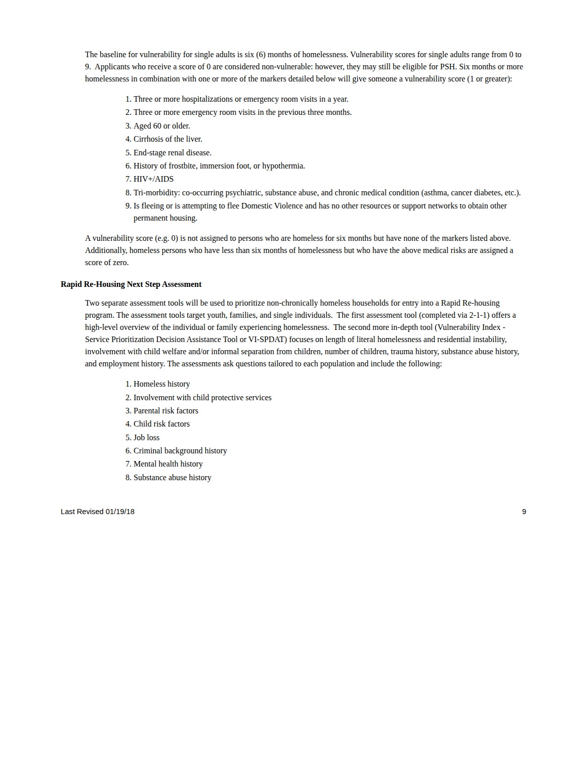The baseline for vulnerability for single adults is six (6) months of homelessness. Vulnerability scores for single adults range from 0 to 9. Applicants who receive a score of 0 are considered non-vulnerable: however, they may still be eligible for PSH. Six months or more homelessness in combination with one or more of the markers detailed below will give someone a vulnerability score (1 or greater):
Three or more hospitalizations or emergency room visits in a year.
Three or more emergency room visits in the previous three months.
Aged 60 or older.
Cirrhosis of the liver.
End-stage renal disease.
History of frostbite, immersion foot, or hypothermia.
HIV+/AIDS
Tri-morbidity: co-occurring psychiatric, substance abuse, and chronic medical condition (asthma, cancer diabetes, etc.).
Is fleeing or is attempting to flee Domestic Violence and has no other resources or support networks to obtain other permanent housing.
A vulnerability score (e.g. 0) is not assigned to persons who are homeless for six months but have none of the markers listed above. Additionally, homeless persons who have less than six months of homelessness but who have the above medical risks are assigned a score of zero.
Rapid Re-Housing Next Step Assessment
Two separate assessment tools will be used to prioritize non-chronically homeless households for entry into a Rapid Re-housing program. The assessment tools target youth, families, and single individuals. The first assessment tool (completed via 2-1-1) offers a high-level overview of the individual or family experiencing homelessness. The second more in-depth tool (Vulnerability Index - Service Prioritization Decision Assistance Tool or VI-SPDAT) focuses on length of literal homelessness and residential instability, involvement with child welfare and/or informal separation from children, number of children, trauma history, substance abuse history, and employment history. The assessments ask questions tailored to each population and include the following:
Homeless history
Involvement with child protective services
Parental risk factors
Child risk factors
Job loss
Criminal background history
Mental health history
Substance abuse history
Last Revised 01/19/18 9